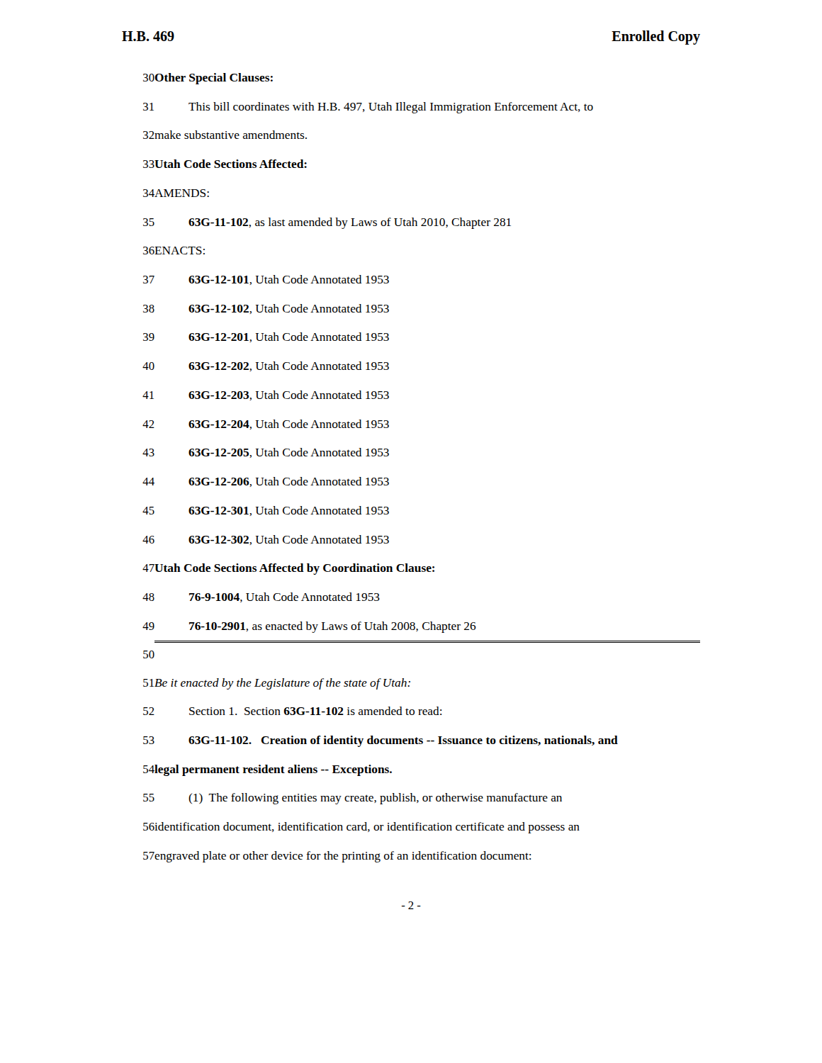H.B. 469 Enrolled Copy
| 30 | Other Special Clauses: |
| 31 | This bill coordinates with H.B. 497, Utah Illegal Immigration Enforcement Act, to |
| 32 | make substantive amendments. |
| 33 | Utah Code Sections Affected: |
| 34 | AMENDS: |
| 35 | 63G-11-102 , as last amended by Laws of Utah 2010, Chapter 281 |
| 36 | ENACTS: |
| 37 | 63G-12-101 , Utah Code Annotated 1953 |
| 38 | 63G-12-102 , Utah Code Annotated 1953 |
| 39 | 63G-12-201 , Utah Code Annotated 1953 |
| 40 | 63G-12-202 , Utah Code Annotated 1953 |
| 41 | 63G-12-203 , Utah Code Annotated 1953 |
| 42 | 63G-12-204 , Utah Code Annotated 1953 |
| 43 | 63G-12-205 , Utah Code Annotated 1953 |
| 44 | 63G-12-206 , Utah Code Annotated 1953 |
| 45 | 63G-12-301 , Utah Code Annotated 1953 |
| 46 | 63G-12-302 , Utah Code Annotated 1953 |
| 47 | Utah Code Sections Affected by Coordination Clause: |
| 48 | 76-9-1004 , Utah Code Annotated 1953 |
| 49 | 76-10-2901 , as enacted by Laws of Utah 2008, Chapter 26 |
| 50 | |
| 51 | Be it enacted by the Legislature of the state of Utah: |
| 52 | Section 1. Section 63G-11-102 is amended to read: |
| 53 | 63G-11-102. Creation of identity documents -- Issuance to citizens, nationals, and |
| 54 | legal permanent resident aliens -- Exceptions. |
| 55 | (1) The following entities may create, publish, or otherwise manufacture an |
| 56 | identification document, identification card, or identification certificate and possess an |
| 57 | engraved plate or other device for the printing of an identification document: |
- 2 -